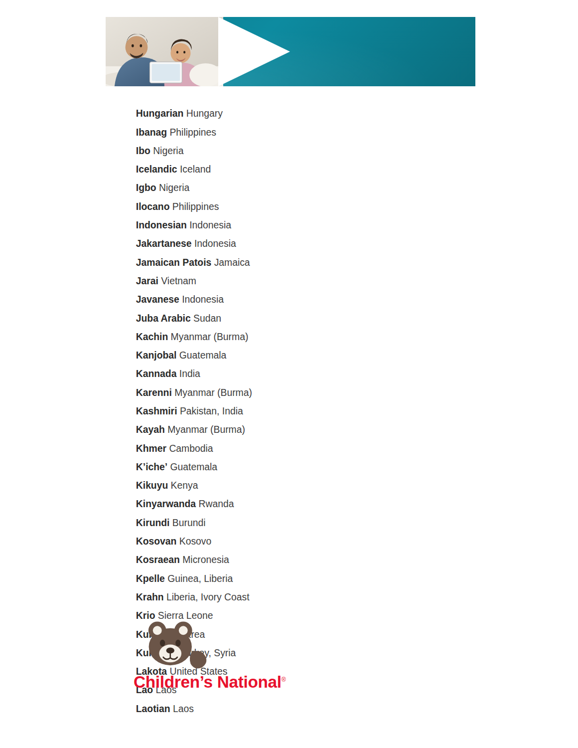Hungarian Hungary
Ibanag Philippines
Ibo Nigeria
Icelandic Iceland
Igbo Nigeria
Ilocano Philippines
Indonesian Indonesia
Jakartanese Indonesia
Jamaican Patois Jamaica
Jarai Vietnam
Javanese Indonesia
Juba Arabic Sudan
Kachin Myanmar (Burma)
Kanjobal Guatemala
Kannada India
Karenni Myanmar (Burma)
Kashmiri Pakistan, India
Kayah Myanmar (Burma)
Khmer Cambodia
K’iche’ Guatemala
Kikuyu Kenya
Kinyarwanda Rwanda
Kirundi Burundi
Kosovan Kosovo
Kosraean Micronesia
Kpelle Guinea, Liberia
Krahn Liberia, Ivory Coast
Krio Sierra Leone
Kunama Eritrea
Kurmanji Turkey, Syria
Lakota United States
Lao Laos
Laotian Laos
Children’s National®